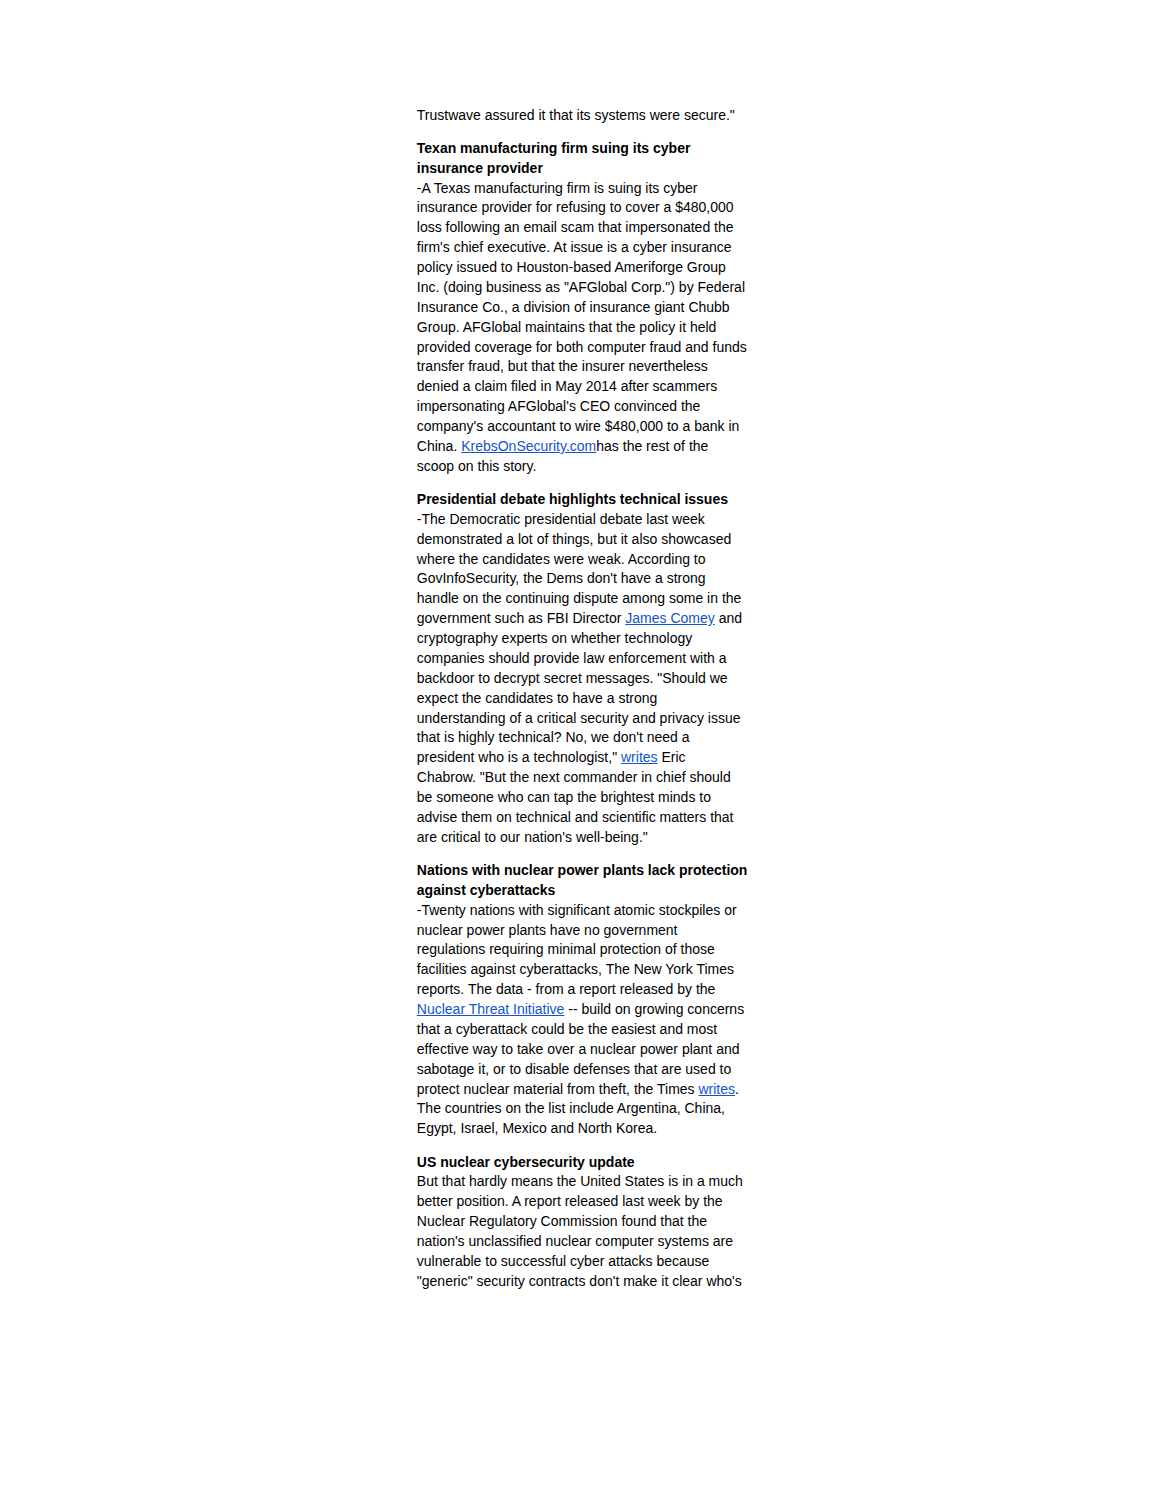Trustwave assured it that its systems were secure."
Texan manufacturing firm suing its cyber insurance provider
-A Texas manufacturing firm is suing its cyber insurance provider for refusing to cover a $480,000 loss following an email scam that impersonated the firm's chief executive. At issue is a cyber insurance policy issued to Houston-based Ameriforge Group Inc. (doing business as "AFGlobal Corp.") by Federal Insurance Co., a division of insurance giant Chubb Group. AFGlobal maintains that the policy it held provided coverage for both computer fraud and funds transfer fraud, but that the insurer nevertheless denied a claim filed in May 2014 after scammers impersonating AFGlobal's CEO convinced the company's accountant to wire $480,000 to a bank in China. KrebsOnSecurity.comhas the rest of the scoop on this story.
Presidential debate highlights technical issues
-The Democratic presidential debate last week demonstrated a lot of things, but it also showcased where the candidates were weak. According to GovInfoSecurity, the Dems don't have a strong handle on the continuing dispute among some in the government such as FBI Director James Comey and cryptography experts on whether technology companies should provide law enforcement with a backdoor to decrypt secret messages. "Should we expect the candidates to have a strong understanding of a critical security and privacy issue that is highly technical? No, we don't need a president who is a technologist," writes Eric Chabrow. "But the next commander in chief should be someone who can tap the brightest minds to advise them on technical and scientific matters that are critical to our nation's well-being."
Nations with nuclear power plants lack protection against cyberattacks
-Twenty nations with significant atomic stockpiles or nuclear power plants have no government regulations requiring minimal protection of those facilities against cyberattacks, The New York Times reports. The data - from a report released by the Nuclear Threat Initiative -- build on growing concerns that a cyberattack could be the easiest and most effective way to take over a nuclear power plant and sabotage it, or to disable defenses that are used to protect nuclear material from theft, the Times writes. The countries on the list include Argentina, China, Egypt, Israel, Mexico and North Korea.
US nuclear cybersecurity update
But that hardly means the United States is in a much better position. A report released last week by the Nuclear Regulatory Commission found that the nation's unclassified nuclear computer systems are vulnerable to successful cyber attacks because "generic" security contracts don't make it clear who's